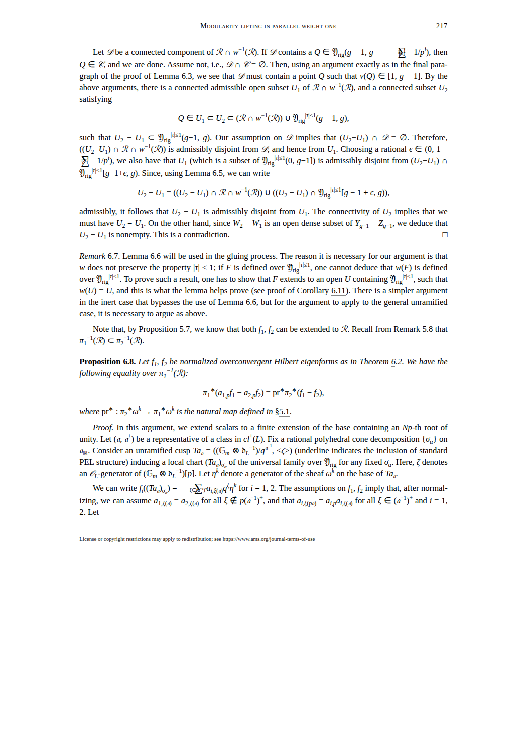Modularity lifting in parallel weight one 217
Let 𝒟 be a connected component of ℛ ∩ w−1(ℛ). If 𝒟 contains a Q ∈ 𝔜rig(g − 1, g − g−1∑i=11/pi), then Q ∈ 𝒞, and we are done. Assume not, i.e., 𝒟 ∩ 𝒞 = ∅. Then, using an argument exactly as in the final paragraph of the proof of Lemma 6.3, we see that 𝒟 must contain a point Q such that ν(Q) ∈ [1, g − 1]. By the above arguments, there is a connected admissible open subset U1 of ℛ ∩ w−1(ℛ), and a connected subset U2 satisfying
Q ∈ U1 ⊂ U2 ⊂ (ℛ ∩ w−1(ℛ)) ∪ 𝔜rig|τ|≤1(g − 1, g),
such that U2 − U1 ⊂ 𝔜rig|τ|≤1(g−1, g). Our assumption on 𝒟 implies that (U2−U1) ∩ 𝒟 = ∅. Therefore, ((U2−U1) ∩ ℛ ∩ w−1(ℛ)) is admissibly disjoint from 𝒟, and hence from U1. Choosing a rational ϵ ∈ (0, 1 − g−1∑i=11/pi), we also have that U1 (which is a subset of 𝔜rig|τ|≤1(0, g−1]) is admissibly disjoint from (U2−U1) ∩ 𝔜rig|τ|≤1[g−1+ϵ, g). Since, using Lemma 6.5, we can write
U2 − U1 = ((U2 − U1) ∩ ℛ ∩ w−1(ℛ)) ∪ ((U2 − U1) ∩ 𝔜rig|τ|≤1[g − 1 + ϵ, g)),
admissibly, it follows that U2 − U1 is admissibly disjoint from U1. The connectivity of U2 implies that we must have U2 = U1. On the other hand, since W2 − W1 is an open dense subset of Yg−1 − Zg−1, we deduce that U2 − U1 is nonempty. This is a contradiction. □
Remark 6.7. Lemma 6.6 will be used in the gluing process. The reason it is necessary for our argument is that w does not preserve the property |τ| ≤ 1; if F is defined over 𝔜̃rig|τ|≤1, one cannot deduce that w(F) is defined over 𝔜̃rig|τ|≤1. To prove such a result, one has to show that F extends to an open U containing 𝔜̃rig|τ|≤1, such that w(U) = U, and this is what the lemma helps prove (see proof of Corollary 6.11). There is a simpler argument in the inert case that bypasses the use of Lemma 6.6, but for the argument to apply to the general unramified case, it is necessary to argue as above.
Note that, by Proposition 5.7, we know that both f1, f2 can be extended to ℛ. Recall from Remark 5.8 that π1−1(ℛ) ⊂ π2−1(ℛ).
Proposition 6.8. Let f1, f2 be normalized overconvergent Hilbert eigenforms as in Theorem 6.2. We have the following equality over π1−1(ℛ):
π1∗(a1,pf1 − a2,pf2) = pr∗π2∗(f1 − f2),
where pr∗ : π2∗ωk → π1∗ωk is the natural map defined in §5.1.
Proof. In this argument, we extend scalars to a finite extension of the base containing an Np-th root of unity. Let (𝔞, 𝔞+) be a representative of a class in cl+(L). Fix a rational polyhedral cone decomposition {σα} on 𝔞ℝ. Consider an unramified cusp Ta𝔞 = ((𝔾m ⊗ 𝔡L−1)/q𝔞−1, <ζ>) (underline indicates the inclusion of standard PEL structure) inducing a local chart (Ta𝔞)σα of the universal family over 𝔜̃rig for any fixed σα. Here, ζ denotes an 𝒪L-generator of (𝔾m ⊗ 𝔡L−1)[p]. Let ηk denote a generator of the sheaf ωk on the base of Ta𝔞.
We can write fi((Ta𝔞)σα) = ∑ξ∈(𝔞−1)+ ai,ξ(𝔞)qξηk for i = 1, 2. The assumptions on f1, f2 imply that, after normalizing, we can assume a1,ξ(𝔞) = a2,ξ(𝔞) for all ξ ∉ p(𝔞−1)+, and that ai,ξ(p𝔞) = ai,pai,ξ(𝔞) for all ξ ∈ (𝔞−1)+ and i = 1, 2. Let
License or copyright restrictions may apply to redistribution; see https://www.ams.org/journal-terms-of-use